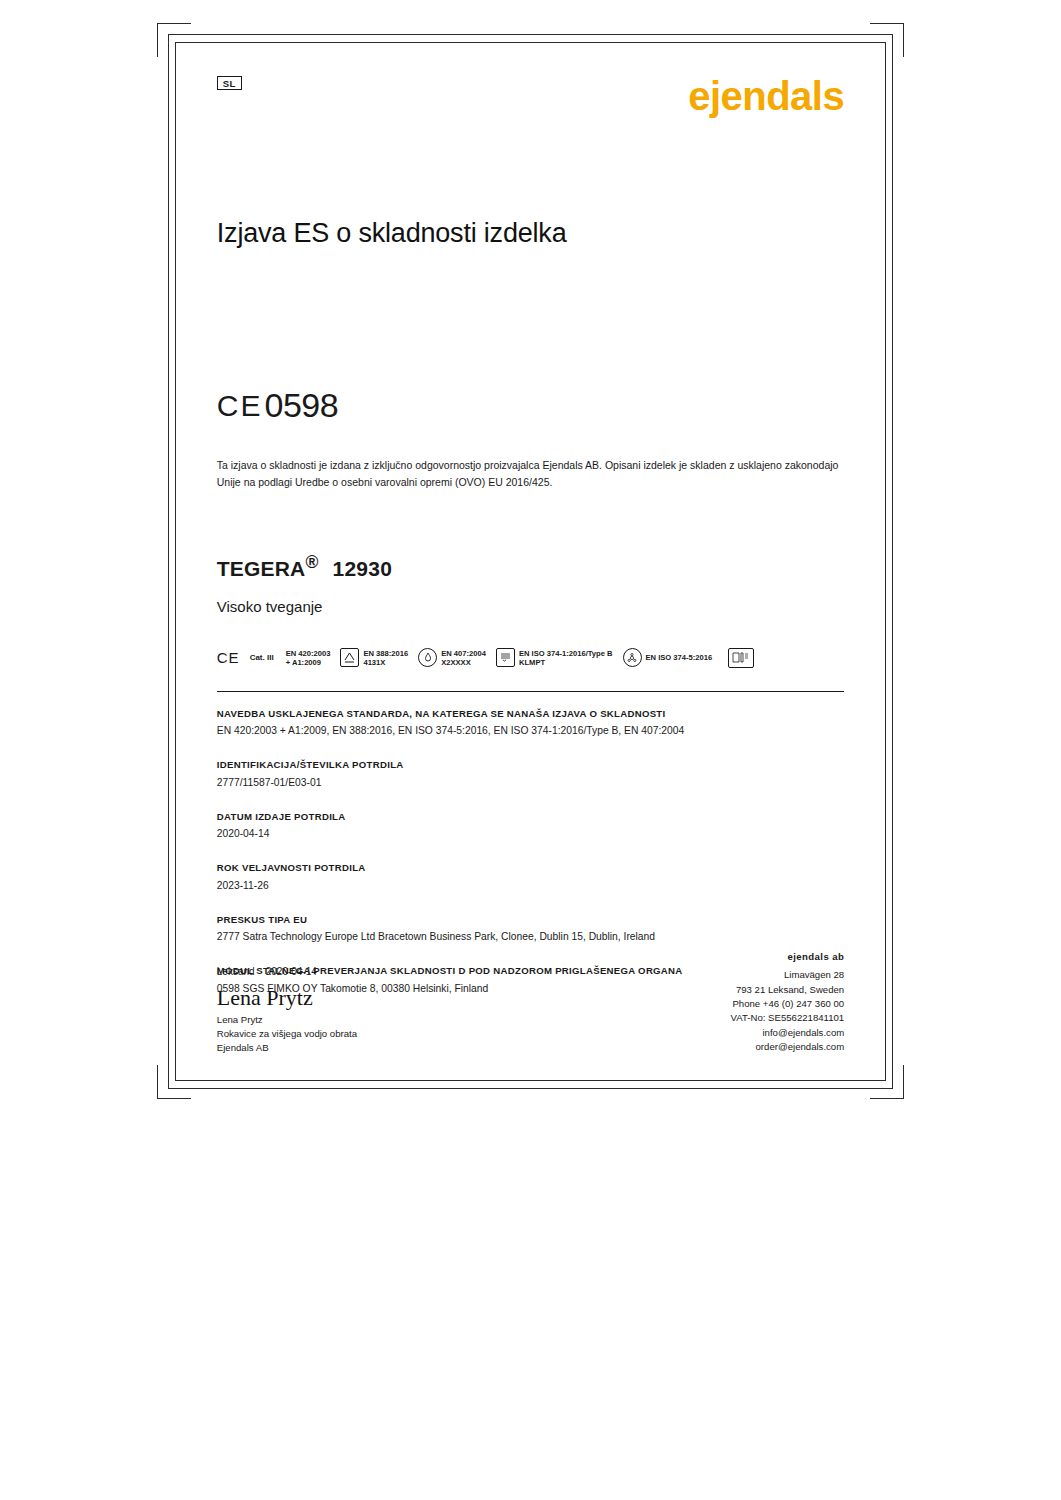SL ejendals
Izjava ES o skladnosti izdelka
C E 0598
Ta izjava o skladnosti je izdana z izključno odgovornostjo proizvajalca Ejendals AB. Opisani izdelek je skladen z usklajeno zakonodajo Unije na podlagi Uredbe o osebni varovalni opremi (OVO) EU 2016/425.
TEGERA®12930
Visoko tveganje
C E Cat. III EN 420:2003+ A1:2009 EN 388:20164131X EN 407:2004X2XXXX EN ISO 374-1:2016/Type BKLMPT EN ISO 374-5:2016
Navedba usklajenega standarda, na katerega se nanaša izjava o skladnosti
EN 420:2003 + A1:2009, EN 388:2016, EN ISO 374-5:2016, EN ISO 374-1:2016/Type B, EN 407:2004
Identifikacija/številka potrdila
2777/11587-01/E03-01
Datum izdaje potrdila
2020-04-14
Rok veljavnosti potrdila
2023-11-26
Preskus tipa EU
2777 Satra Technology Europe Ltd Bracetown Business Park, Clonee, Dublin 15, Dublin, Ireland
Modul stalnega preverjanja skladnosti D pod nadzorom priglašenega organa
0598 SGS FIMKO OY Takomotie 8, 00380 Helsinki, Finland
Leksand 2020-04-14
Lena Prytz
Lena Prytz
Rokavice za višjega vodjo obrata
Ejendals AB
ejendals ab
Limavägen 28
793 21 Leksand, Sweden
Phone +46 (0) 247 360 00
VAT-No: SE556221841101
info@ejendals.com
order@ejendals.com